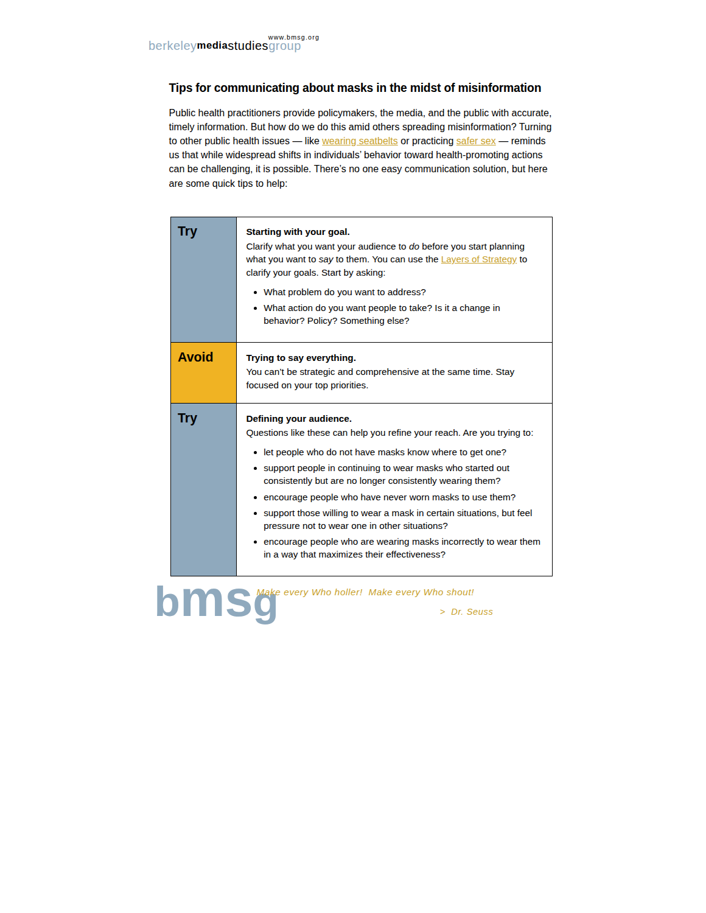berkeley media studies group
www.bmsg.org
Tips for communicating about masks in the midst of misinformation
Public health practitioners provide policymakers, the media, and the public with accurate, timely information. But how do we do this amid others spreading misinformation? Turning to other public health issues — like wearing seatbelts or practicing safer sex — reminds us that while widespread shifts in individuals’ behavior toward health-promoting actions can be challenging, it is possible. There’s no one easy communication solution, but here are some quick tips to help:
| Try | Starting with your goal. Clarify what you want your audience to do before you start planning what you want to say to them. You can use the Layers of Strategy to clarify your goals. Start by asking: What problem do you want to address? What action do you want people to take? Is it a change in behavior? Policy? Something else? |
| Avoid | Trying to say everything. You can’t be strategic and comprehensive at the same time. Stay focused on your top priorities. |
| Try | Defining your audience. Questions like these can help you refine your reach. Are you trying to: let people who do not have masks know where to get one? support people in continuing to wear masks who started out consistently but are no longer consistently wearing them? encourage people who have never worn masks to use them? support those willing to wear a mask in certain situations, but feel pressure not to wear one in other situations? encourage people who are wearing masks incorrectly to wear them in a way that maximizes their effectiveness? |
bmsg
Make every Who holler! Make every Who shout!
> Dr. Seuss